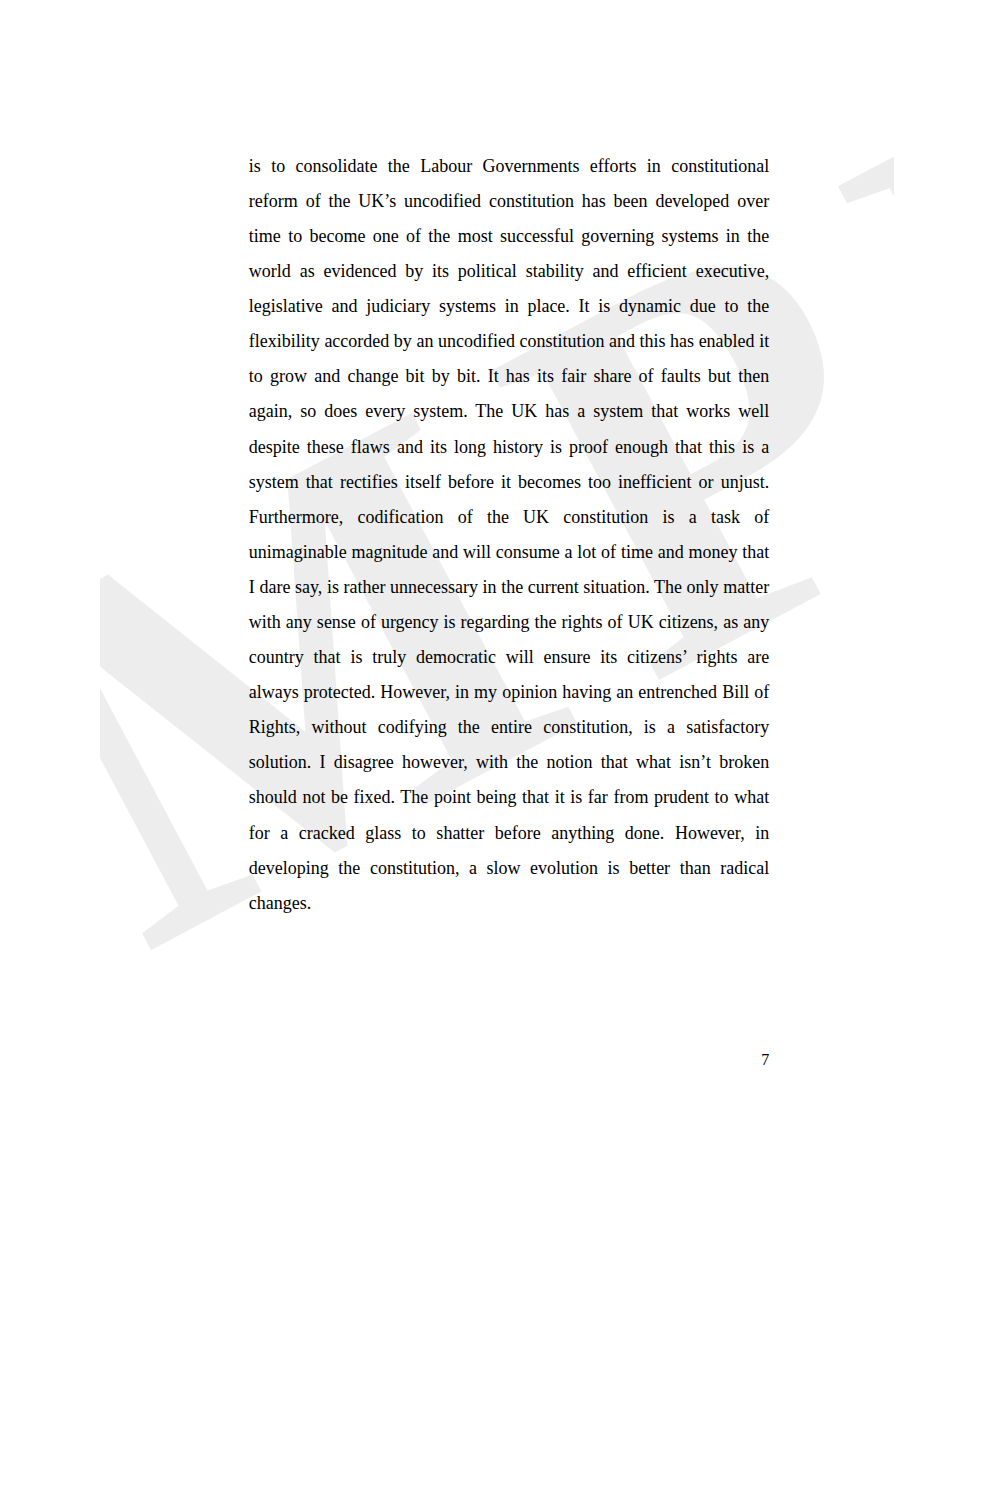SAMPLE
is to consolidate the Labour Governments efforts in constitutional reform of the UK’s uncodified constitution has been developed over time to become one of the most successful governing systems in the world as evidenced by its political stability and efficient executive, legislative and judiciary systems in place. It is dynamic due to the flexibility accorded by an uncodified constitution and this has enabled it to grow and change bit by bit. It has its fair share of faults but then again, so does every system. The UK has a system that works well despite these flaws and its long history is proof enough that this is a system that rectifies itself before it becomes too inefficient or unjust. Furthermore, codification of the UK constitution is a task of unimaginable magnitude and will consume a lot of time and money that I dare say, is rather unnecessary in the current situation. The only matter with any sense of urgency is regarding the rights of UK citizens, as any country that is truly democratic will ensure its citizens’ rights are always protected. However, in my opinion having an entrenched Bill of Rights, without codifying the entire constitution, is a satisfactory solution. I disagree however, with the notion that what isn’t broken should not be fixed. The point being that it is far from prudent to what for a cracked glass to shatter before anything done. However, in developing the constitution, a slow evolution is better than radical changes.
7